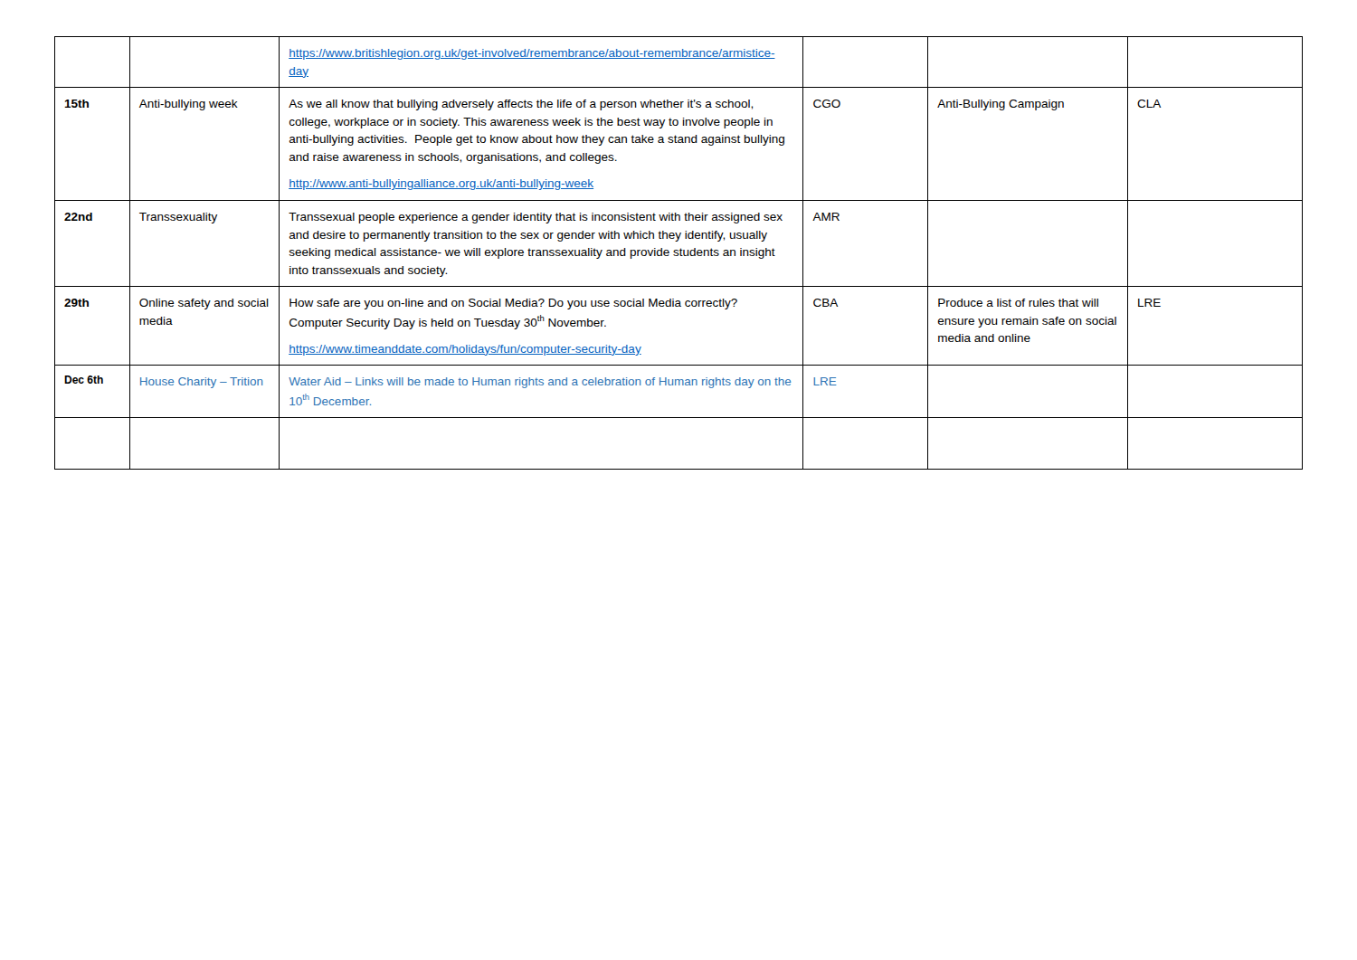| | | https://www.britishlegion.org.uk/get-involved/remembrance/about-remembrance/armistice-day | | | |
| 15th | Anti-bullying week | As we all know that bullying adversely affects the life of a person whether it's a school, college, workplace or in society. This awareness week is the best way to involve people in anti-bullying activities. People get to know about how they can take a stand against bullying and raise awareness in schools, organisations, and colleges. http://www.anti-bullyingalliance.org.uk/anti-bullying-week | CGO | Anti-Bullying Campaign | CLA |
| 22nd | Transsexuality | Transsexual people experience a gender identity that is inconsistent with their assigned sex and desire to permanently transition to the sex or gender with which they identify, usually seeking medical assistance- we will explore transsexuality and provide students an insight into transsexuals and society. | AMR | | |
| 29th | Online safety and social media | How safe are you on-line and on Social Media? Do you use social Media correctly? Computer Security Day is held on Tuesday 30 th November. https://www.timeanddate.com/holidays/fun/computer-security-day | CBA | Produce a list of rules that will ensure you remain safe on social media and online | LRE |
| Dec 6th | House Charity – Trition | Water Aid – Links will be made to Human rights and a celebration of Human rights day on the 10 th December. | LRE | | |